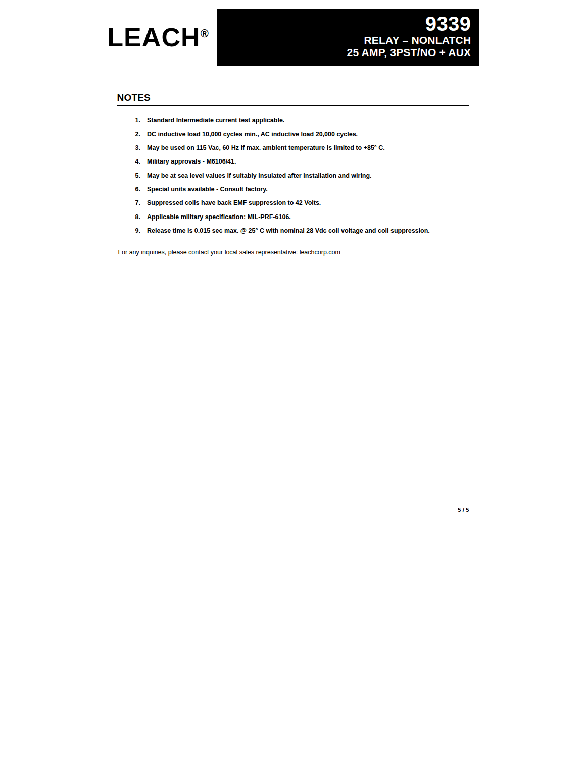LEACH®
9339
RELAY – NONLATCH
25 AMP, 3PST/NO + AUX
NOTES
Standard Intermediate current test applicable.
DC inductive load 10,000 cycles min., AC inductive load 20,000 cycles.
May be used on 115 Vac, 60 Hz if max. ambient temperature is limited to +85° C.
Military approvals - M6106/41.
May be at sea level values if suitably insulated after installation and wiring.
Special units available - Consult factory.
Suppressed coils have back EMF suppression to 42 Volts.
Applicable military specification: MIL-PRF-6106.
Release time is 0.015 sec max. @ 25° C with nominal 28 Vdc coil voltage and coil suppression.
For any inquiries, please contact your local sales representative: leachcorp.com
5 / 5